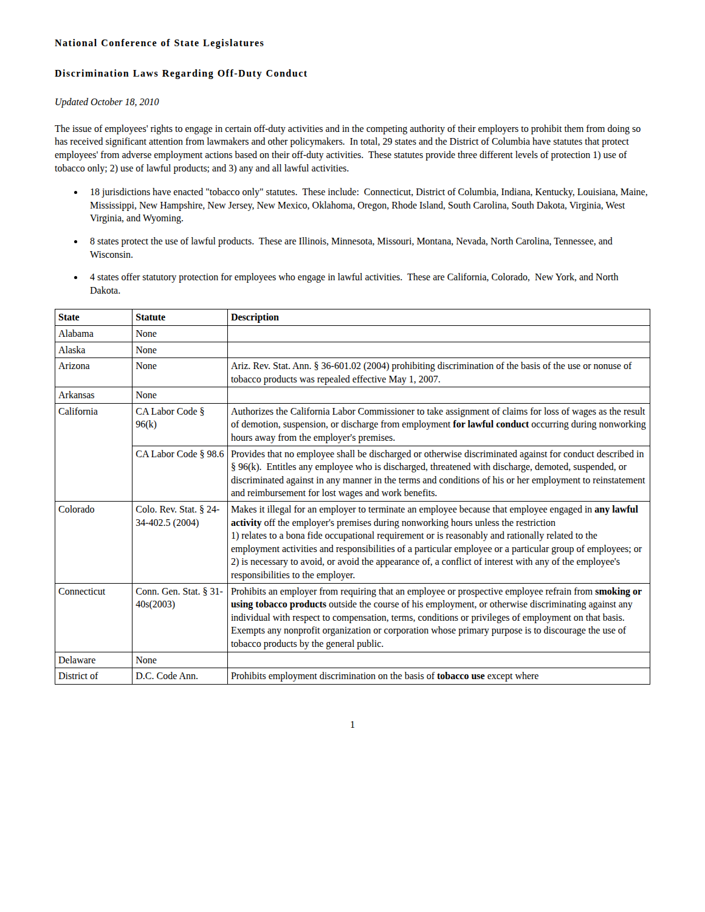National Conference of State Legislatures
Discrimination Laws Regarding Off-Duty Conduct
Updated October 18, 2010
The issue of employees' rights to engage in certain off-duty activities and in the competing authority of their employers to prohibit them from doing so has received significant attention from lawmakers and other policymakers. In total, 29 states and the District of Columbia have statutes that protect employees' from adverse employment actions based on their off-duty activities. These statutes provide three different levels of protection 1) use of tobacco only; 2) use of lawful products; and 3) any and all lawful activities.
18 jurisdictions have enacted "tobacco only" statutes. These include: Connecticut, District of Columbia, Indiana, Kentucky, Louisiana, Maine, Mississippi, New Hampshire, New Jersey, New Mexico, Oklahoma, Oregon, Rhode Island, South Carolina, South Dakota, Virginia, West Virginia, and Wyoming.
8 states protect the use of lawful products. These are Illinois, Minnesota, Missouri, Montana, Nevada, North Carolina, Tennessee, and Wisconsin.
4 states offer statutory protection for employees who engage in lawful activities. These are California, Colorado, New York, and North Dakota.
| State | Statute | Description |
| --- | --- | --- |
| Alabama | None | |
| Alaska | None | |
| Arizona | None | Ariz. Rev. Stat. Ann. § 36-601.02 (2004) prohibiting discrimination of the basis of the use or nonuse of tobacco products was repealed effective May 1, 2007. |
| Arkansas | None | |
| California | CA Labor Code § 96(k) | Authorizes the California Labor Commissioner to take assignment of claims for loss of wages as the result of demotion, suspension, or discharge from employment for lawful conduct occurring during nonworking hours away from the employer's premises. |
| CA Labor Code § 98.6 | Provides that no employee shall be discharged or otherwise discriminated against for conduct described in § 96(k). Entitles any employee who is discharged, threatened with discharge, demoted, suspended, or discriminated against in any manner in the terms and conditions of his or her employment to reinstatement and reimbursement for lost wages and work benefits. |
| Colorado | Colo. Rev. Stat. § 24-34-402.5 (2004) | Makes it illegal for an employer to terminate an employee because that employee engaged in any lawful activity off the employer's premises during nonworking hours unless the restriction 1) relates to a bona fide occupational requirement or is reasonably and rationally related to the employment activities and responsibilities of a particular employee or a particular group of employees; or 2) is necessary to avoid, or avoid the appearance of, a conflict of interest with any of the employee's responsibilities to the employer. |
| Connecticut | Conn. Gen. Stat. § 31-40s(2003) | Prohibits an employer from requiring that an employee or prospective employee refrain from smoking or using tobacco products outside the course of his employment, or otherwise discriminating against any individual with respect to compensation, terms, conditions or privileges of employment on that basis. Exempts any nonprofit organization or corporation whose primary purpose is to discourage the use of tobacco products by the general public. |
| Delaware | None | |
| District of | D.C. Code Ann. | Prohibits employment discrimination on the basis of tobacco use except where |
1